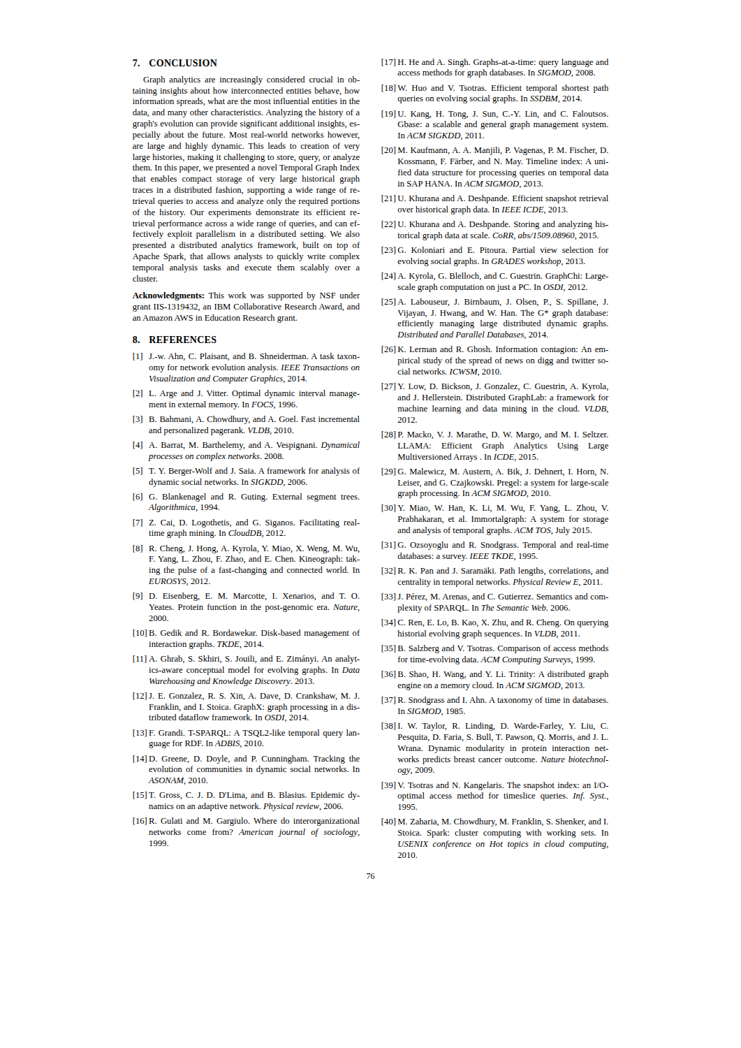7. CONCLUSION
Graph analytics are increasingly considered crucial in obtaining insights about how interconnected entities behave, how information spreads, what are the most influential entities in the data, and many other characteristics. Analyzing the history of a graph's evolution can provide significant additional insights, especially about the future. Most real-world networks however, are large and highly dynamic. This leads to creation of very large histories, making it challenging to store, query, or analyze them. In this paper, we presented a novel Temporal Graph Index that enables compact storage of very large historical graph traces in a distributed fashion, supporting a wide range of retrieval queries to access and analyze only the required portions of the history. Our experiments demonstrate its efficient retrieval performance across a wide range of queries, and can effectively exploit parallelism in a distributed setting. We also presented a distributed analytics framework, built on top of Apache Spark, that allows analysts to quickly write complex temporal analysis tasks and execute them scalably over a cluster.
Acknowledgments: This work was supported by NSF under grant IIS-1319432, an IBM Collaborative Research Award, and an Amazon AWS in Education Research grant.
8. REFERENCES
J.-w. Ahn, C. Plaisant, and B. Shneiderman. A task taxonomy for network evolution analysis. IEEE Transactions on Visualization and Computer Graphics, 2014.
L. Arge and J. Vitter. Optimal dynamic interval management in external memory. In FOCS, 1996.
B. Bahmani, A. Chowdhury, and A. Goel. Fast incremental and personalized pagerank. VLDB, 2010.
A. Barrat, M. Barthelemy, and A. Vespignani. Dynamical processes on complex networks. 2008.
T. Y. Berger-Wolf and J. Saia. A framework for analysis of dynamic social networks. In SIGKDD, 2006.
G. Blankenagel and R. Guting. External segment trees. Algorithmica, 1994.
Z. Cai, D. Logothetis, and G. Siganos. Facilitating real-time graph mining. In CloudDB, 2012.
R. Cheng, J. Hong, A. Kyrola, Y. Miao, X. Weng, M. Wu, F. Yang, L. Zhou, F. Zhao, and E. Chen. Kineograph: taking the pulse of a fast-changing and connected world. In EUROSYS, 2012.
D. Eisenberg, E. M. Marcotte, I. Xenarios, and T. O. Yeates. Protein function in the post-genomic era. Nature, 2000.
B. Gedik and R. Bordawekar. Disk-based management of interaction graphs. TKDE, 2014.
A. Ghrab, S. Skhiri, S. Jouili, and E. Zimányi. An analytics-aware conceptual model for evolving graphs. In Data Warehousing and Knowledge Discovery. 2013.
J. E. Gonzalez, R. S. Xin, A. Dave, D. Crankshaw, M. J. Franklin, and I. Stoica. GraphX: graph processing in a distributed dataflow framework. In OSDI, 2014.
F. Grandi. T-SPARQL: A TSQL2-like temporal query language for RDF. In ADBIS, 2010.
D. Greene, D. Doyle, and P. Cunningham. Tracking the evolution of communities in dynamic social networks. In ASONAM, 2010.
T. Gross, C. J. D. D'Lima, and B. Blasius. Epidemic dynamics on an adaptive network. Physical review, 2006.
R. Gulati and M. Gargiulo. Where do interorganizational networks come from? American journal of sociology, 1999.
H. He and A. Singh. Graphs-at-a-time: query language and access methods for graph databases. In SIGMOD, 2008.
W. Huo and V. Tsotras. Efficient temporal shortest path queries on evolving social graphs. In SSDBM, 2014.
U. Kang, H. Tong, J. Sun, C.-Y. Lin, and C. Faloutsos. Gbase: a scalable and general graph management system. In ACM SIGKDD, 2011.
M. Kaufmann, A. A. Manjili, P. Vagenas, P. M. Fischer, D. Kossmann, F. Färber, and N. May. Timeline index: A unified data structure for processing queries on temporal data in SAP HANA. In ACM SIGMOD, 2013.
U. Khurana and A. Deshpande. Efficient snapshot retrieval over historical graph data. In IEEE ICDE, 2013.
U. Khurana and A. Deshpande. Storing and analyzing historical graph data at scale. CoRR, abs/1509.08960, 2015.
G. Koloniari and E. Pitoura. Partial view selection for evolving social graphs. In GRADES workshop, 2013.
A. Kyrola, G. Blelloch, and C. Guestrin. GraphChi: Large-scale graph computation on just a PC. In OSDI, 2012.
A. Labouseur, J. Birnbaum, J. Olsen, P., S. Spillane, J. Vijayan, J. Hwang, and W. Han. The G* graph database: efficiently managing large distributed dynamic graphs. Distributed and Parallel Databases, 2014.
K. Lerman and R. Ghosh. Information contagion: An empirical study of the spread of news on digg and twitter social networks. ICWSM, 2010.
Y. Low, D. Bickson, J. Gonzalez, C. Guestrin, A. Kyrola, and J. Hellerstein. Distributed GraphLab: a framework for machine learning and data mining in the cloud. VLDB, 2012.
P. Macko, V. J. Marathe, D. W. Margo, and M. I. Seltzer. LLAMA: Efficient Graph Analytics Using Large Multiversioned Arrays . In ICDE, 2015.
G. Malewicz, M. Austern, A. Bik, J. Dehnert, I. Horn, N. Leiser, and G. Czajkowski. Pregel: a system for large-scale graph processing. In ACM SIGMOD, 2010.
Y. Miao, W. Han, K. Li, M. Wu, F. Yang, L. Zhou, V. Prabhakaran, et al. Immortalgraph: A system for storage and analysis of temporal graphs. ACM TOS, July 2015.
G. Ozsoyoglu and R. Snodgrass. Temporal and real-time databases: a survey. IEEE TKDE, 1995.
R. K. Pan and J. Saramäki. Path lengths, correlations, and centrality in temporal networks. Physical Review E, 2011.
J. Pérez, M. Arenas, and C. Gutierrez. Semantics and complexity of SPARQL. In The Semantic Web. 2006.
C. Ren, E. Lo, B. Kao, X. Zhu, and R. Cheng. On querying historial evolving graph sequences. In VLDB, 2011.
B. Salzberg and V. Tsotras. Comparison of access methods for time-evolving data. ACM Computing Surveys, 1999.
B. Shao, H. Wang, and Y. Li. Trinity: A distributed graph engine on a memory cloud. In ACM SIGMOD, 2013.
R. Snodgrass and I. Ahn. A taxonomy of time in databases. In SIGMOD, 1985.
I. W. Taylor, R. Linding, D. Warde-Farley, Y. Liu, C. Pesquita, D. Faria, S. Bull, T. Pawson, Q. Morris, and J. L. Wrana. Dynamic modularity in protein interaction networks predicts breast cancer outcome. Nature biotechnology, 2009.
V. Tsotras and N. Kangelaris. The snapshot index: an I/O-optimal access method for timeslice queries. Inf. Syst., 1995.
M. Zaharia, M. Chowdhury, M. Franklin, S. Shenker, and I. Stoica. Spark: cluster computing with working sets. In USENIX conference on Hot topics in cloud computing, 2010.
76